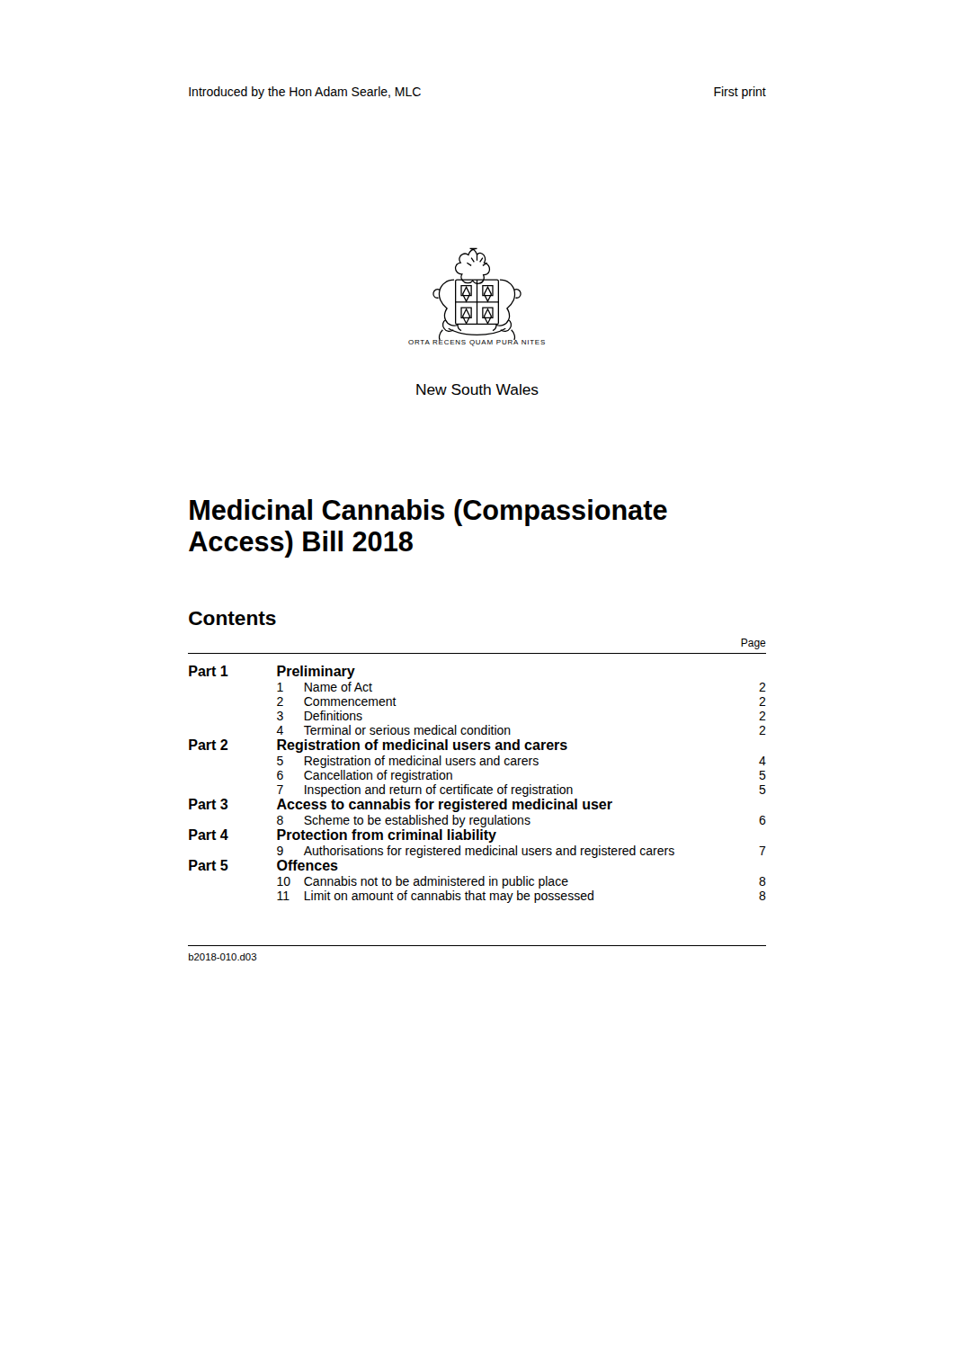Introduced by the Hon Adam Searle, MLC First print
New South Wales
Medicinal Cannabis (Compassionate
Access) Bill 2018
Contents
Page
| Part 1 | Preliminary | |
| | 1 | Name of Act | 2 |
| | 2 | Commencement | 2 |
| | 3 | Definitions | 2 |
| | 4 | Terminal or serious medical condition | 2 |
| Part 2 | Registration of medicinal users and carers | |
| | 5 | Registration of medicinal users and carers | 4 |
| | 6 | Cancellation of registration | 5 |
| | 7 | Inspection and return of certificate of registration | 5 |
| Part 3 | Access to cannabis for registered medicinal user | |
| | 8 | Scheme to be established by regulations | 6 |
| Part 4 | Protection from criminal liability | |
| | 9 | Authorisations for registered medicinal users and registered carers | 7 |
| Part 5 | Offences | |
| | 10 | Cannabis not to be administered in public place | 8 |
| | 11 | Limit on amount of cannabis that may be possessed | 8 |
b2018-010.d03